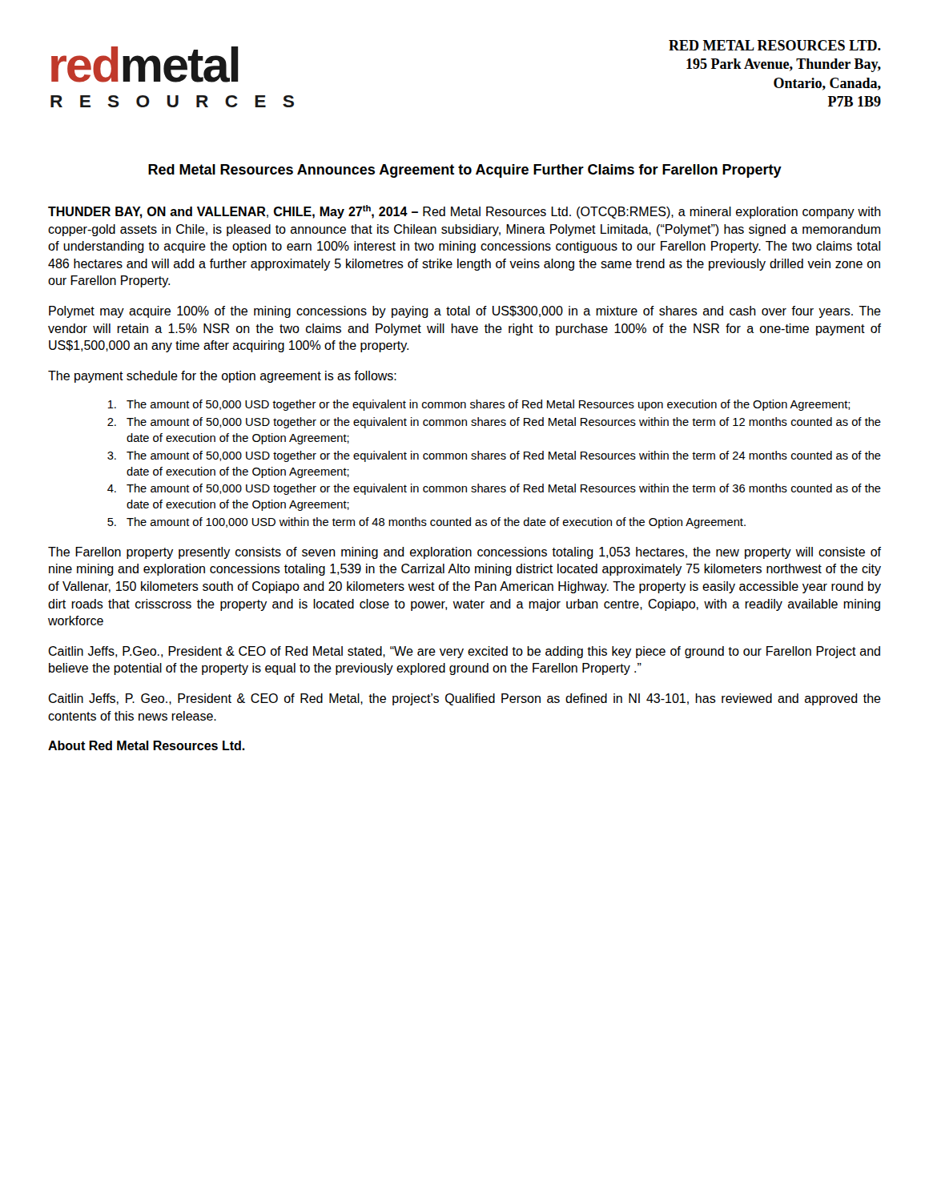red metal
R E S O U R C E S
RED METAL RESOURCES LTD.
195 Park Avenue, Thunder Bay,
Ontario, Canada,
P7B 1B9
Red Metal Resources Announces Agreement to Acquire Further Claims for Farellon Property
THUNDER BAY, ON and VALLENAR, CHILE, May 27th, 2014 – Red Metal Resources Ltd. (OTCQB:RMES), a mineral exploration company with copper-gold assets in Chile, is pleased to announce that its Chilean subsidiary, Minera Polymet Limitada, (“Polymet”) has signed a memorandum of understanding to acquire the option to earn 100% interest in two mining concessions contiguous to our Farellon Property. The two claims total 486 hectares and will add a further approximately 5 kilometres of strike length of veins along the same trend as the previously drilled vein zone on our Farellon Property.
Polymet may acquire 100% of the mining concessions by paying a total of US$300,000 in a mixture of shares and cash over four years. The vendor will retain a 1.5% NSR on the two claims and Polymet will have the right to purchase 100% of the NSR for a one-time payment of US$1,500,000 an any time after acquiring 100% of the property.
The payment schedule for the option agreement is as follows:
The amount of 50,000 USD together or the equivalent in common shares of Red Metal Resources upon execution of the Option Agreement;
The amount of 50,000 USD together or the equivalent in common shares of Red Metal Resources within the term of 12 months counted as of the date of execution of the Option Agreement;
The amount of 50,000 USD together or the equivalent in common shares of Red Metal Resources within the term of 24 months counted as of the date of execution of the Option Agreement;
The amount of 50,000 USD together or the equivalent in common shares of Red Metal Resources within the term of 36 months counted as of the date of execution of the Option Agreement;
The amount of 100,000 USD within the term of 48 months counted as of the date of execution of the Option Agreement.
The Farellon property presently consists of seven mining and exploration concessions totaling 1,053 hectares, the new property will consiste of nine mining and exploration concessions totaling 1,539 in the Carrizal Alto mining district located approximately 75 kilometers northwest of the city of Vallenar, 150 kilometers south of Copiapo and 20 kilometers west of the Pan American Highway. The property is easily accessible year round by dirt roads that crisscross the property and is located close to power, water and a major urban centre, Copiapo, with a readily available mining workforce
Caitlin Jeffs, P.Geo., President & CEO of Red Metal stated, “We are very excited to be adding this key piece of ground to our Farellon Project and believe the potential of the property is equal to the previously explored ground on the Farellon Property .”
Caitlin Jeffs, P. Geo., President & CEO of Red Metal, the project’s Qualified Person as defined in NI 43-101, has reviewed and approved the contents of this news release.
About Red Metal Resources Ltd.